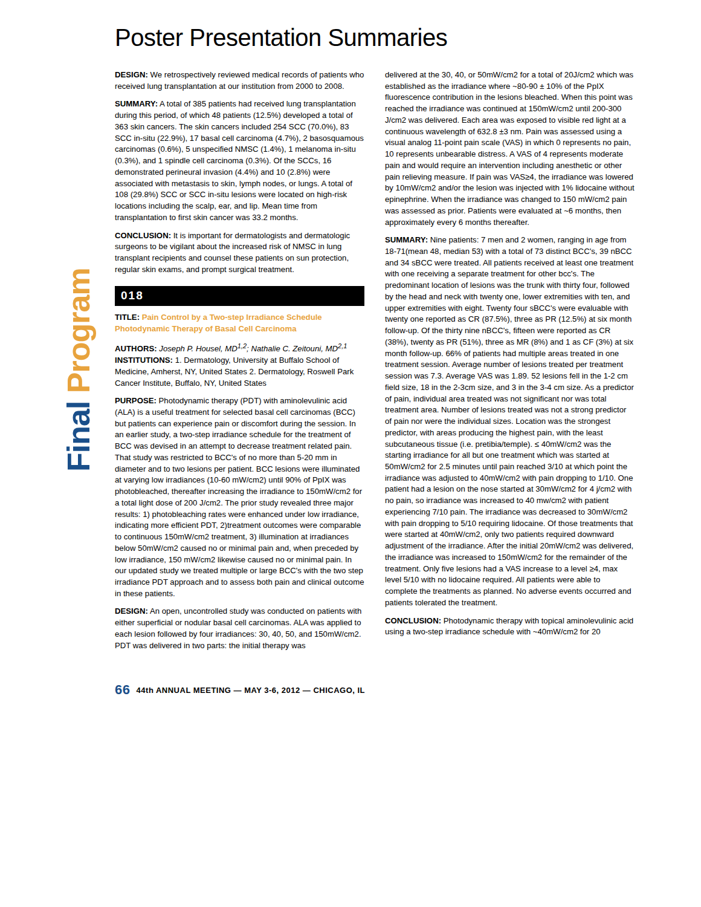Final Program
Poster Presentation Summaries
DESIGN: We retrospectively reviewed medical records of patients who received lung transplantation at our institution from 2000 to 2008.
SUMMARY: A total of 385 patients had received lung transplantation during this period, of which 48 patients (12.5%) developed a total of 363 skin cancers. The skin cancers included 254 SCC (70.0%), 83 SCC in-situ (22.9%), 17 basal cell carcinoma (4.7%), 2 basosquamous carcinomas (0.6%), 5 unspecified NMSC (1.4%), 1 melanoma in-situ (0.3%), and 1 spindle cell carcinoma (0.3%). Of the SCCs, 16 demonstrated perineural invasion (4.4%) and 10 (2.8%) were associated with metastasis to skin, lymph nodes, or lungs. A total of 108 (29.8%) SCC or SCC in-situ lesions were located on high-risk locations including the scalp, ear, and lip. Mean time from transplantation to first skin cancer was 33.2 months.
CONCLUSION: It is important for dermatologists and dermatologic surgeons to be vigilant about the increased risk of NMSC in lung transplant recipients and counsel these patients on sun protection, regular skin exams, and prompt surgical treatment.
018
TITLE: Pain Control by a Two-step Irradiance Schedule Photodynamic Therapy of Basal Cell Carcinoma
AUTHORS: Joseph P. Housel, MD1,2; Nathalie C. Zeitouni, MD2,1
INSTITUTIONS: 1. Dermatology, University at Buffalo School of Medicine, Amherst, NY, United States 2. Dermatology, Roswell Park Cancer Institute, Buffalo, NY, United States
PURPOSE: Photodynamic therapy (PDT) with aminolevulinic acid (ALA) is a useful treatment for selected basal cell carcinomas (BCC) but patients can experience pain or discomfort during the session. In an earlier study, a two-step irradiance schedule for the treatment of BCC was devised in an attempt to decrease treatment related pain. That study was restricted to BCC's of no more than 5-20 mm in diameter and to two lesions per patient. BCC lesions were illuminated at varying low irradiances (10-60 mW/cm2) until 90% of PpIX was photobleached, thereafter increasing the irradiance to 150mW/cm2 for a total light dose of 200 J/cm2. The prior study revealed three major results: 1) photobleaching rates were enhanced under low irradiance, indicating more efficient PDT, 2)treatment outcomes were comparable to continuous 150mW/cm2 treatment, 3) illumination at irradiances below 50mW/cm2 caused no or minimal pain and, when preceded by low irradiance, 150 mW/cm2 likewise caused no or minimal pain. In our updated study we treated multiple or large BCC's with the two step irradiance PDT approach and to assess both pain and clinical outcome in these patients.
DESIGN: An open, uncontrolled study was conducted on patients with either superficial or nodular basal cell carcinomas. ALA was applied to each lesion followed by four irradiances: 30, 40, 50, and 150mW/cm2. PDT was delivered in two parts: the initial therapy was
delivered at the 30, 40, or 50mW/cm2 for a total of 20J/cm2 which was established as the irradiance where ~80-90 ± 10% of the PpIX fluorescence contribution in the lesions bleached. When this point was reached the irradiance was continued at 150mW/cm2 until 200-300 J/cm2 was delivered. Each area was exposed to visible red light at a continuous wavelength of 632.8 ±3 nm. Pain was assessed using a visual analog 11-point pain scale (VAS) in which 0 represents no pain, 10 represents unbearable distress. A VAS of 4 represents moderate pain and would require an intervention including anesthetic or other pain relieving measure. If pain was VAS≥4, the irradiance was lowered by 10mW/cm2 and/or the lesion was injected with 1% lidocaine without epinephrine. When the irradiance was changed to 150 mW/cm2 pain was assessed as prior. Patients were evaluated at ~6 months, then approximately every 6 months thereafter.
SUMMARY: Nine patients: 7 men and 2 women, ranging in age from 18-71(mean 48, median 53) with a total of 73 distinct BCC's, 39 nBCC and 34 sBCC were treated. All patients received at least one treatment with one receiving a separate treatment for other bcc's. The predominant location of lesions was the trunk with thirty four, followed by the head and neck with twenty one, lower extremities with ten, and upper extremities with eight. Twenty four sBCC's were evaluable with twenty one reported as CR (87.5%), three as PR (12.5%) at six month follow-up. Of the thirty nine nBCC's, fifteen were reported as CR (38%), twenty as PR (51%), three as MR (8%) and 1 as CF (3%) at six month follow-up. 66% of patients had multiple areas treated in one treatment session. Average number of lesions treated per treatment session was 7.3. Average VAS was 1.89. 52 lesions fell in the 1-2 cm field size, 18 in the 2-3cm size, and 3 in the 3-4 cm size. As a predictor of pain, individual area treated was not significant nor was total treatment area. Number of lesions treated was not a strong predictor of pain nor were the individual sizes. Location was the strongest predictor, with areas producing the highest pain, with the least subcutaneous tissue (i.e. pretibia/temple). ≤ 40mW/cm2 was the starting irradiance for all but one treatment which was started at 50mW/cm2 for 2.5 minutes until pain reached 3/10 at which point the irradiance was adjusted to 40mW/cm2 with pain dropping to 1/10. One patient had a lesion on the nose started at 30mW/cm2 for 4 j/cm2 with no pain, so irradiance was increased to 40 mw/cm2 with patient experiencing 7/10 pain. The irradiance was decreased to 30mW/cm2 with pain dropping to 5/10 requiring lidocaine. Of those treatments that were started at 40mW/cm2, only two patients required downward adjustment of the irradiance. After the initial 20mW/cm2 was delivered, the irradiance was increased to 150mW/cm2 for the remainder of the treatment. Only five lesions had a VAS increase to a level ≥4, max level 5/10 with no lidocaine required. All patients were able to complete the treatments as planned. No adverse events occurred and patients tolerated the treatment.
CONCLUSION: Photodynamic therapy with topical aminolevulinic acid using a two-step irradiance schedule with ~40mW/cm2 for 20
66 44th ANNUAL MEETING — MAY 3-6, 2012 — CHICAGO, IL